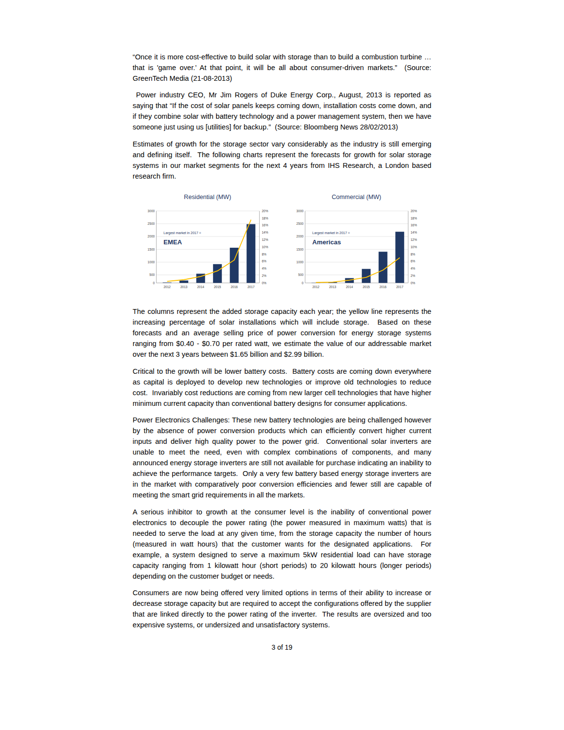“Once it is more cost-effective to build solar with storage than to build a combustion turbine … that is 'game over.’ At that point, it will be all about consumer-driven markets.” (Source: GreenTech Media (21-08-2013)
Power industry CEO, Mr Jim Rogers of Duke Energy Corp., August, 2013 is reported as saying that “If the cost of solar panels keeps coming down, installation costs come down, and if they combine solar with battery technology and a power management system, then we have someone just using us [utilities] for backup.” (Source: Bloomberg News 28/02/2013)
Estimates of growth for the storage sector vary considerably as the industry is still emerging and defining itself. The following charts represent the forecasts for growth for solar storage systems in our market segments for the next 4 years from IHS Research, a London based research firm.
Residential (MW)
3000 2500 2000 1500 1000 500 0 20% 18% 16% 14% 12% 10% 8% 6% 4% 2% 0% Largest market in 2017 = EMEA 2012 2013 2014 2015 2016 2017
Commercial (MW)
3000 2500 2000 1500 1000 500 0 20% 18% 16% 14% 12% 10% 8% 6% 4% 2% 0% Largest market in 2017 = Americas 2012 2013 2014 2015 2016 2017
The columns represent the added storage capacity each year; the yellow line represents the increasing percentage of solar installations which will include storage. Based on these forecasts and an average selling price of power conversion for energy storage systems ranging from $0.40 - $0.70 per rated watt, we estimate the value of our addressable market over the next 3 years between $1.65 billion and $2.99 billion.
Critical to the growth will be lower battery costs. Battery costs are coming down everywhere as capital is deployed to develop new technologies or improve old technologies to reduce cost. Invariably cost reductions are coming from new larger cell technologies that have higher minimum current capacity than conventional battery designs for consumer applications.
Power Electronics Challenges: These new battery technologies are being challenged however by the absence of power conversion products which can efficiently convert higher current inputs and deliver high quality power to the power grid. Conventional solar inverters are unable to meet the need, even with complex combinations of components, and many announced energy storage inverters are still not available for purchase indicating an inability to achieve the performance targets. Only a very few battery based energy storage inverters are in the market with comparatively poor conversion efficiencies and fewer still are capable of meeting the smart grid requirements in all the markets.
A serious inhibitor to growth at the consumer level is the inability of conventional power electronics to decouple the power rating (the power measured in maximum watts) that is needed to serve the load at any given time, from the storage capacity the number of hours (measured in watt hours) that the customer wants for the designated applications. For example, a system designed to serve a maximum 5kW residential load can have storage capacity ranging from 1 kilowatt hour (short periods) to 20 kilowatt hours (longer periods) depending on the customer budget or needs.
Consumers are now being offered very limited options in terms of their ability to increase or decrease storage capacity but are required to accept the configurations offered by the supplier that are linked directly to the power rating of the inverter. The results are oversized and too expensive systems, or undersized and unsatisfactory systems.
3 of 19